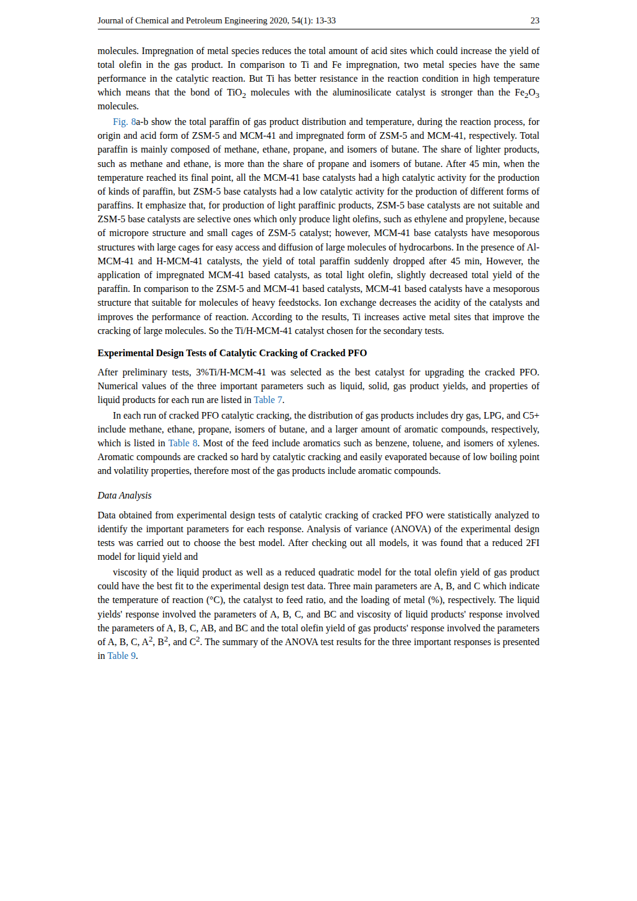Journal of Chemical and Petroleum Engineering 2020, 54(1): 13-33 23
molecules. Impregnation of metal species reduces the total amount of acid sites which could increase the yield of total olefin in the gas product. In comparison to Ti and Fe impregnation, two metal species have the same performance in the catalytic reaction. But Ti has better resistance in the reaction condition in high temperature which means that the bond of TiO2 molecules with the aluminosilicate catalyst is stronger than the Fe2O3 molecules.
Fig. 8a-b show the total paraffin of gas product distribution and temperature, during the reaction process, for origin and acid form of ZSM-5 and MCM-41 and impregnated form of ZSM-5 and MCM-41, respectively. Total paraffin is mainly composed of methane, ethane, propane, and isomers of butane. The share of lighter products, such as methane and ethane, is more than the share of propane and isomers of butane. After 45 min, when the temperature reached its final point, all the MCM-41 base catalysts had a high catalytic activity for the production of kinds of paraffin, but ZSM-5 base catalysts had a low catalytic activity for the production of different forms of paraffins. It emphasize that, for production of light paraffinic products, ZSM-5 base catalysts are not suitable and ZSM-5 base catalysts are selective ones which only produce light olefins, such as ethylene and propylene, because of micropore structure and small cages of ZSM-5 catalyst; however, MCM-41 base catalysts have mesoporous structures with large cages for easy access and diffusion of large molecules of hydrocarbons. In the presence of Al-MCM-41 and H-MCM-41 catalysts, the yield of total paraffin suddenly dropped after 45 min, However, the application of impregnated MCM-41 based catalysts, as total light olefin, slightly decreased total yield of the paraffin. In comparison to the ZSM-5 and MCM-41 based catalysts, MCM-41 based catalysts have a mesoporous structure that suitable for molecules of heavy feedstocks. Ion exchange decreases the acidity of the catalysts and improves the performance of reaction. According to the results, Ti increases active metal sites that improve the cracking of large molecules. So the Ti/H-MCM-41 catalyst chosen for the secondary tests.
Experimental Design Tests of Catalytic Cracking of Cracked PFO
After preliminary tests, 3%Ti/H-MCM-41 was selected as the best catalyst for upgrading the cracked PFO. Numerical values of the three important parameters such as liquid, solid, gas product yields, and properties of liquid products for each run are listed in Table 7.
In each run of cracked PFO catalytic cracking, the distribution of gas products includes dry gas, LPG, and C5+ include methane, ethane, propane, isomers of butane, and a larger amount of aromatic compounds, respectively, which is listed in Table 8. Most of the feed include aromatics such as benzene, toluene, and isomers of xylenes. Aromatic compounds are cracked so hard by catalytic cracking and easily evaporated because of low boiling point and volatility properties, therefore most of the gas products include aromatic compounds.
Data Analysis
Data obtained from experimental design tests of catalytic cracking of cracked PFO were statistically analyzed to identify the important parameters for each response. Analysis of variance (ANOVA) of the experimental design tests was carried out to choose the best model. After checking out all models, it was found that a reduced 2FI model for liquid yield and
viscosity of the liquid product as well as a reduced quadratic model for the total olefin yield of gas product could have the best fit to the experimental design test data. Three main parameters are A, B, and C which indicate the temperature of reaction (°C), the catalyst to feed ratio, and the loading of metal (%), respectively. The liquid yields' response involved the parameters of A, B, C, and BC and viscosity of liquid products' response involved the parameters of A, B, C, AB, and BC and the total olefin yield of gas products' response involved the parameters of A, B, C, A2, B2, and C2. The summary of the ANOVA test results for the three important responses is presented in Table 9.